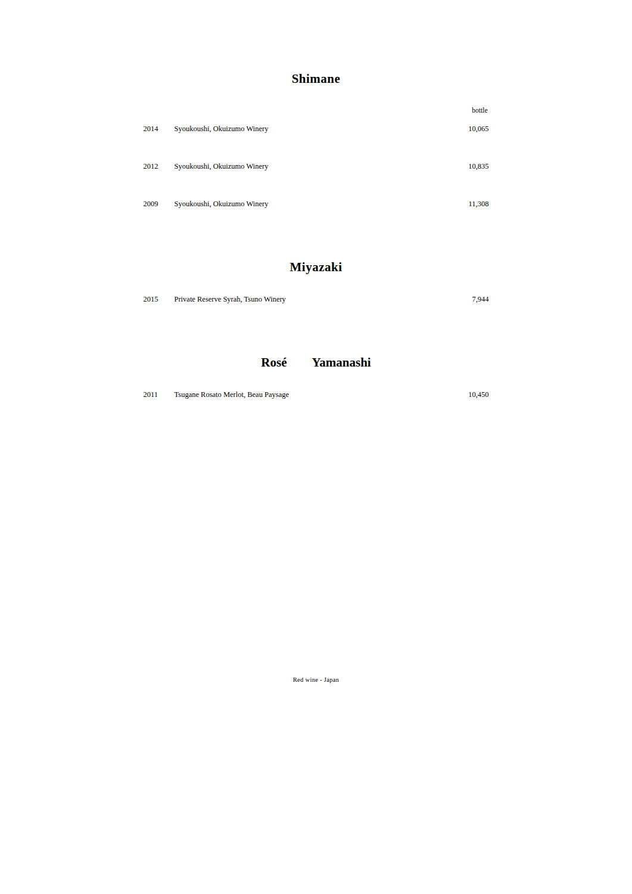Shimane
bottle
| 2014 | Syoukoushi, Okuizumo Winery | 10,065 |
| 2012 | Syoukoushi, Okuizumo Winery | 10,835 |
| 2009 | Syoukoushi, Okuizumo Winery | 11,308 |
Miyazaki
| 2015 | Private Reserve Syrah, Tsuno Winery | 7,944 |
Rosé Yamanashi
| 2011 | Tsugane Rosato Merlot, Beau Paysage | 10,450 |
Red wine - Japan